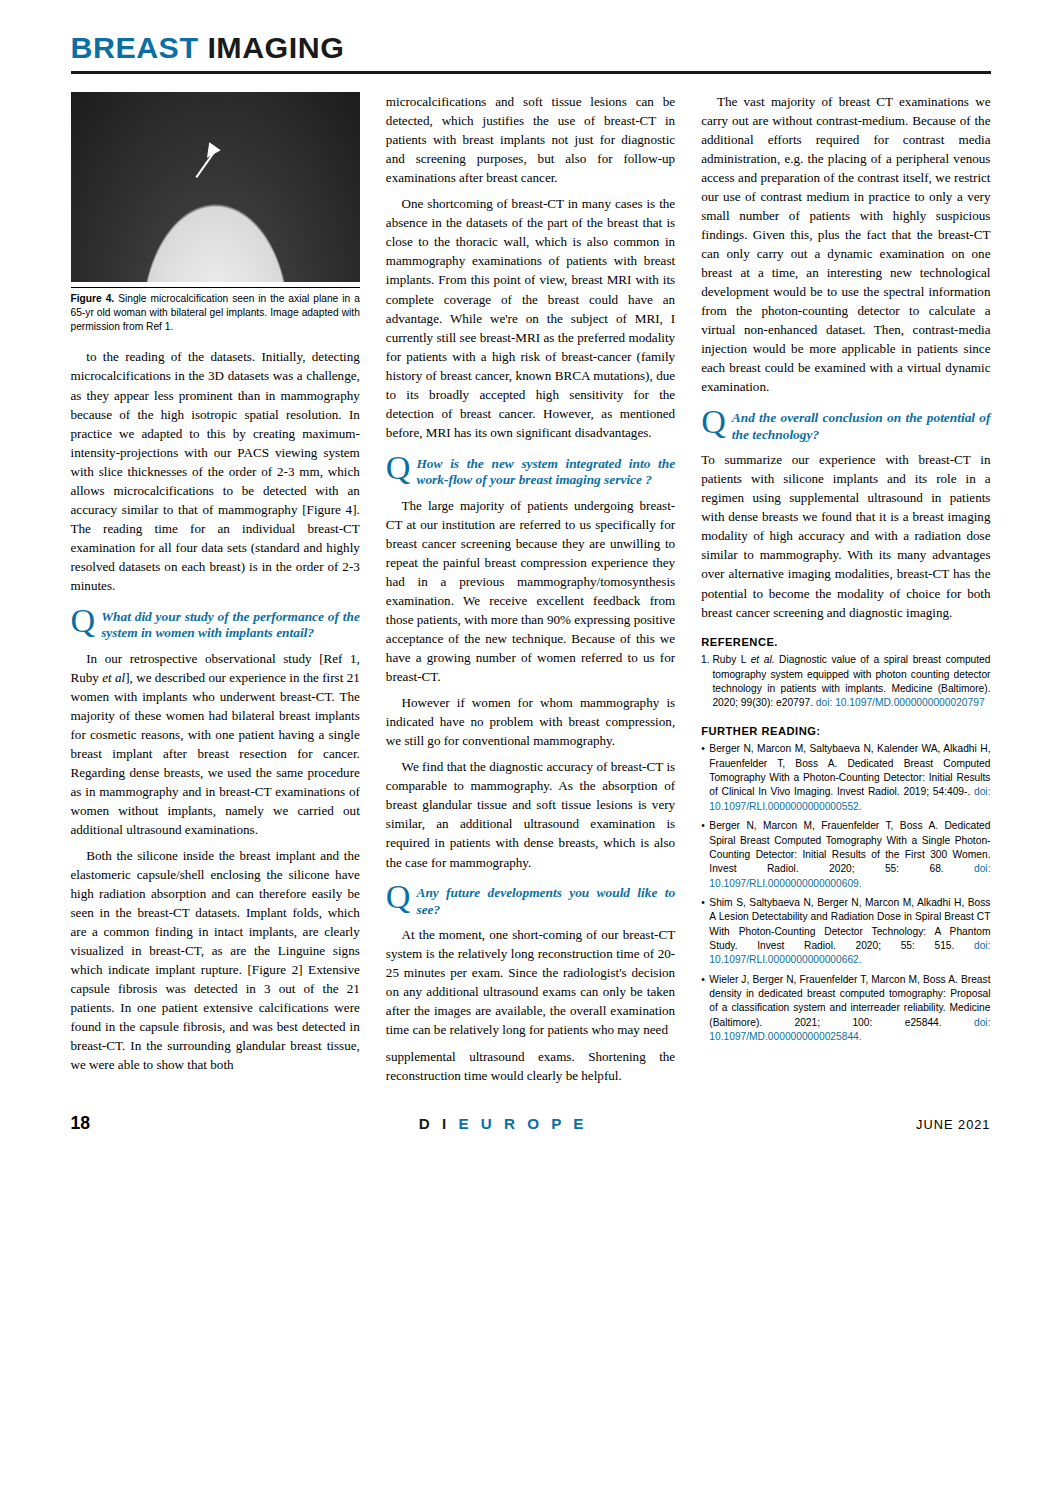BREAST IMAGING
Figure 4. Single microcalcification seen in the axial plane in a 65-yr old woman with bilateral gel implants. Image adapted with permission from Ref 1.
to the reading of the datasets. Initially, detecting microcalcifications in the 3D datasets was a challenge, as they appear less prominent than in mammography because of the high isotropic spatial resolution. In practice we adapted to this by creating maximum-intensity-projections with our PACS viewing system with slice thicknesses of the order of 2-3 mm, which allows microcalcifications to be detected with an accuracy similar to that of mammography [Figure 4]. The reading time for an individual breast-CT examination for all four data sets (standard and highly resolved datasets on each breast) is in the order of 2-3 minutes.
Q
What did your study of the performance of the system in women with implants entail?
In our retrospective observational study [Ref 1, Ruby et al], we described our experience in the first 21 women with implants who underwent breast-CT. The majority of these women had bilateral breast implants for cosmetic reasons, with one patient having a single breast implant after breast resection for cancer. Regarding dense breasts, we used the same procedure as in mammography and in breast-CT examinations of women without implants, namely we carried out additional ultrasound examinations.
Both the silicone inside the breast implant and the elastomeric capsule/shell enclosing the silicone have high radiation absorption and can therefore easily be seen in the breast-CT datasets. Implant folds, which are a common finding in intact implants, are clearly visualized in breast-CT, as are the Linguine signs which indicate implant rupture. [Figure 2] Extensive capsule fibrosis was detected in 3 out of the 21 patients. In one patient extensive calcifications were found in the capsule fibrosis, and was best detected in breast-CT. In the surrounding glandular breast tissue, we were able to show that both
microcalcifications and soft tissue lesions can be detected, which justifies the use of breast-CT in patients with breast implants not just for diagnostic and screening purposes, but also for follow-up examinations after breast cancer.
One shortcoming of breast-CT in many cases is the absence in the datasets of the part of the breast that is close to the thoracic wall, which is also common in mammography examinations of patients with breast implants. From this point of view, breast MRI with its complete coverage of the breast could have an advantage. While we're on the subject of MRI, I currently still see breast-MRI as the preferred modality for patients with a high risk of breast-cancer (family history of breast cancer, known BRCA mutations), due to its broadly accepted high sensitivity for the detection of breast cancer. However, as mentioned before, MRI has its own significant disadvantages.
Q
How is the new system integrated into the work-flow of your breast imaging service ?
The large majority of patients undergoing breast-CT at our institution are referred to us specifically for breast cancer screening because they are unwilling to repeat the painful breast compression experience they had in a previous mammography/tomosynthesis examination. We receive excellent feedback from those patients, with more than 90% expressing positive acceptance of the new technique. Because of this we have a growing number of women referred to us for breast-CT.
However if women for whom mammography is indicated have no problem with breast compression, we still go for conventional mammography.
We find that the diagnostic accuracy of breast-CT is comparable to mammography. As the absorption of breast glandular tissue and soft tissue lesions is very similar, an additional ultrasound examination is required in patients with dense breasts, which is also the case for mammography.
Q
Any future developments you would like to see?
At the moment, one short-coming of our breast-CT system is the relatively long reconstruction time of 20-25 minutes per exam. Since the radiologist's decision on any additional ultrasound exams can only be taken after the images are available, the overall examination time can be relatively long for patients who may need
supplemental ultrasound exams. Shortening the reconstruction time would clearly be helpful.
The vast majority of breast CT examinations we carry out are without contrast-medium. Because of the additional efforts required for contrast media administration, e.g. the placing of a peripheral venous access and preparation of the contrast itself, we restrict our use of contrast medium in practice to only a very small number of patients with highly suspicious findings. Given this, plus the fact that the breast-CT can only carry out a dynamic examination on one breast at a time, an interesting new technological development would be to use the spectral information from the photon-counting detector to calculate a virtual non-enhanced dataset. Then, contrast-media injection would be more applicable in patients since each breast could be examined with a virtual dynamic examination.
Q
And the overall conclusion on the potential of the technology?
To summarize our experience with breast-CT in patients with silicone implants and its role in a regimen using supplemental ultrasound in patients with dense breasts we found that it is a breast imaging modality of high accuracy and with a radiation dose similar to mammography. With its many advantages over alternative imaging modalities, breast-CT has the potential to become the modality of choice for both breast cancer screening and diagnostic imaging.
REFERENCE.
Ruby L et al. Diagnostic value of a spiral breast computed tomography system equipped with photon counting detector technology in patients with implants. Medicine (Baltimore). 2020; 99(30): e20797. doi: 10.1097/MD.0000000000020797
FURTHER READING:
Berger N, Marcon M, Saltybaeva N, Kalender WA, Alkadhi H, Frauenfelder T, Boss A. Dedicated Breast Computed Tomography With a Photon-Counting Detector: Initial Results of Clinical In Vivo Imaging. Invest Radiol. 2019; 54:409-. doi: 10.1097/RLI.0000000000000552.
Berger N, Marcon M, Frauenfelder T, Boss A. Dedicated Spiral Breast Computed Tomography With a Single Photon-Counting Detector: Initial Results of the First 300 Women. Invest Radiol. 2020; 55: 68. doi: 10.1097/RLI.0000000000000609.
Shim S, Saltybaeva N, Berger N, Marcon M, Alkadhi H, Boss A Lesion Detectability and Radiation Dose in Spiral Breast CT With Photon-Counting Detector Technology: A Phantom Study. Invest Radiol. 2020; 55: 515. doi: 10.1097/RLI.0000000000000662.
Wieler J, Berger N, Frauenfelder T, Marcon M, Boss A. Breast density in dedicated breast computed tomography: Proposal of a classification system and interreader reliability. Medicine (Baltimore). 2021; 100: e25844. doi: 10.1097/MD.0000000000025844.
18
D I E U R O P E
JUNE 2021